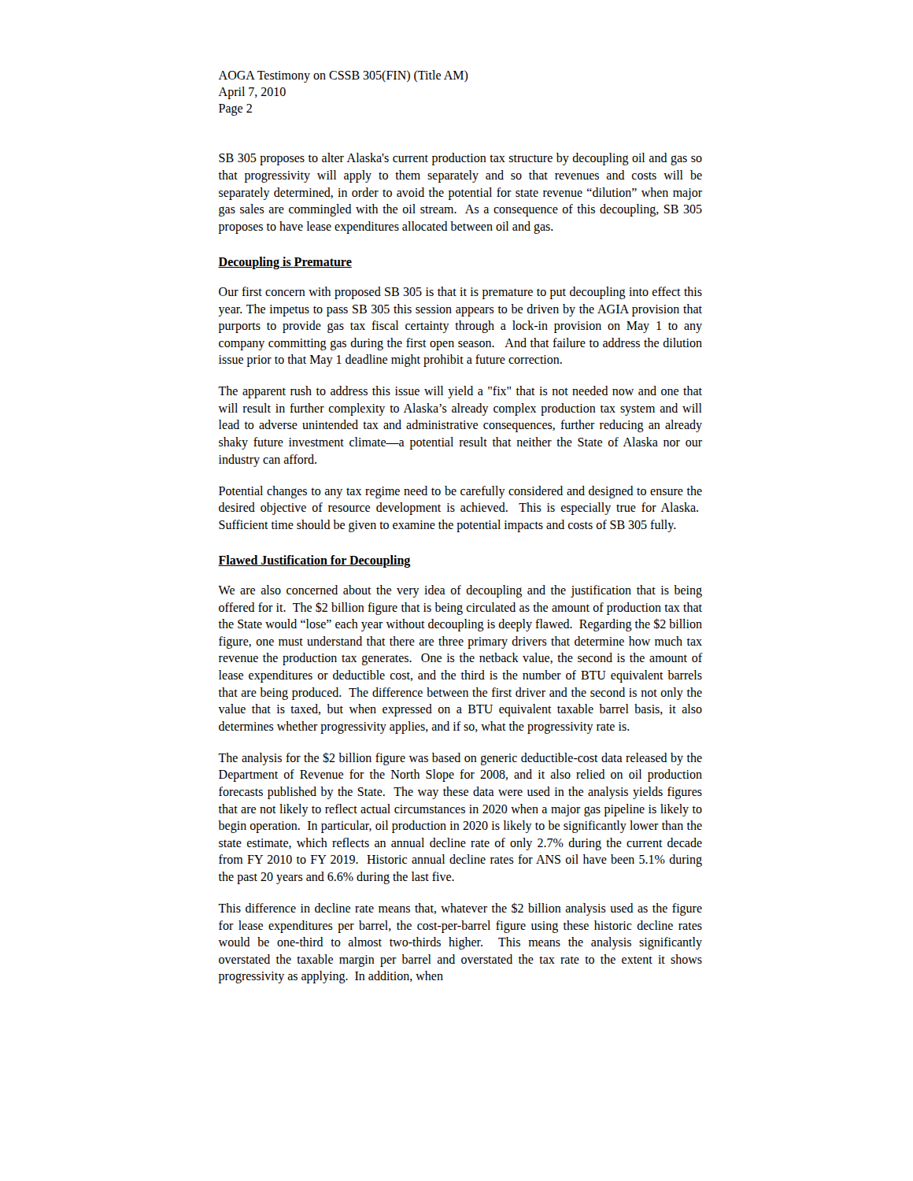AOGA Testimony on CSSB 305(FIN) (Title AM)
April 7, 2010
Page 2
SB 305 proposes to alter Alaska's current production tax structure by decoupling oil and gas so that progressivity will apply to them separately and so that revenues and costs will be separately determined, in order to avoid the potential for state revenue “dilution” when major gas sales are commingled with the oil stream. As a consequence of this decoupling, SB 305 proposes to have lease expenditures allocated between oil and gas.
Decoupling is Premature
Our first concern with proposed SB 305 is that it is premature to put decoupling into effect this year. The impetus to pass SB 305 this session appears to be driven by the AGIA provision that purports to provide gas tax fiscal certainty through a lock-in provision on May 1 to any company committing gas during the first open season. And that failure to address the dilution issue prior to that May 1 deadline might prohibit a future correction.
The apparent rush to address this issue will yield a "fix" that is not needed now and one that will result in further complexity to Alaska’s already complex production tax system and will lead to adverse unintended tax and administrative consequences, further reducing an already shaky future investment climate—a potential result that neither the State of Alaska nor our industry can afford.
Potential changes to any tax regime need to be carefully considered and designed to ensure the desired objective of resource development is achieved. This is especially true for Alaska. Sufficient time should be given to examine the potential impacts and costs of SB 305 fully.
Flawed Justification for Decoupling
We are also concerned about the very idea of decoupling and the justification that is being offered for it. The $2 billion figure that is being circulated as the amount of production tax that the State would “lose” each year without decoupling is deeply flawed. Regarding the $2 billion figure, one must understand that there are three primary drivers that determine how much tax revenue the production tax generates. One is the netback value, the second is the amount of lease expenditures or deductible cost, and the third is the number of BTU equivalent barrels that are being produced. The difference between the first driver and the second is not only the value that is taxed, but when expressed on a BTU equivalent taxable barrel basis, it also determines whether progressivity applies, and if so, what the progressivity rate is.
The analysis for the $2 billion figure was based on generic deductible-cost data released by the Depart­ment of Revenue for the North Slope for 2008, and it also relied on oil production forecasts published by the State. The way these data were used in the analysis yields figures that are not likely to reflect actual circumstances in 2020 when a major gas pipeline is likely to begin operation. In particular, oil production in 2020 is likely to be significantly lower than the state estimate, which reflects an annual decline rate of only 2.7% during the current decade from FY 2010 to FY 2019. Historic annual decline rates for ANS oil have been 5.1% during the past 20 years and 6.6% during the last five.
This difference in decline rate means that, whatever the $2 billion analysis used as the figure for lease expenditures per barrel, the cost-per-barrel figure using these historic decline rates would be one-third to almost two-thirds higher. This means the analysis significantly overstated the taxable margin per barrel and overstated the tax rate to the extent it shows progressivity as applying. In addition, when